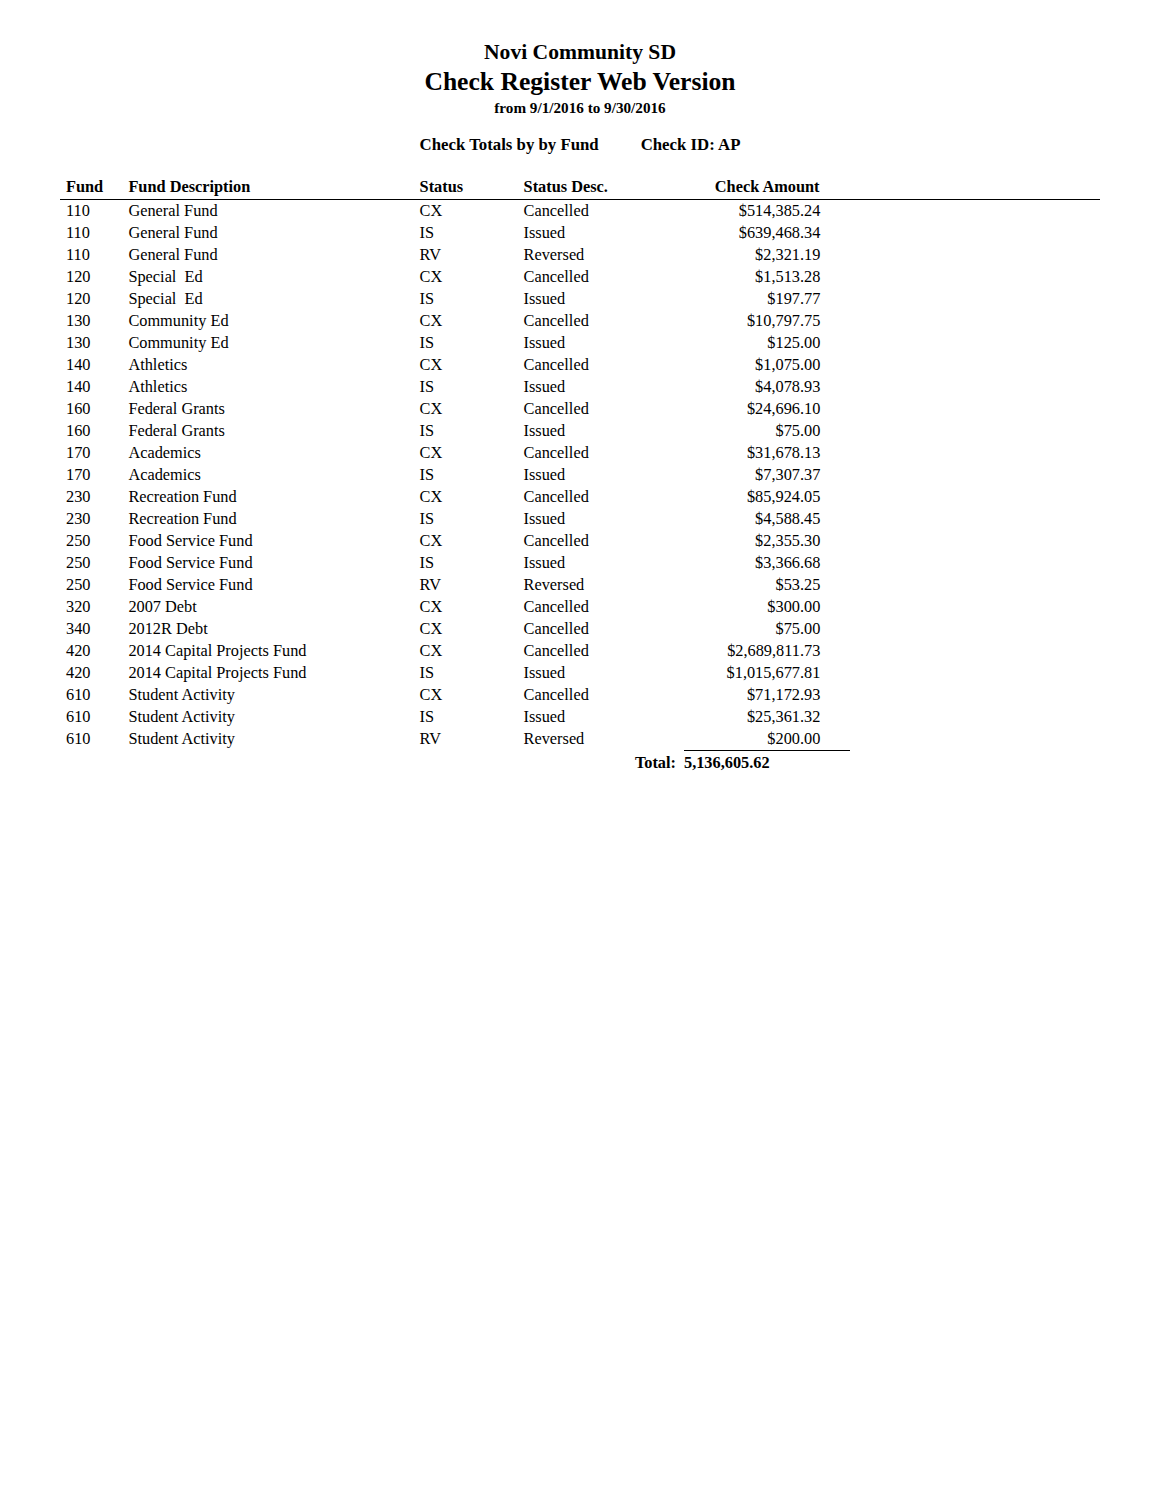Novi Community SD
Check Register Web Version
from 9/1/2016 to 9/30/2016
Check Totals by by Fund Check ID: AP
| Fund | Fund Description | Status | Status Desc. | Check Amount | |
| --- | --- | --- | --- | --- | --- |
| 110 | General Fund | CX | Cancelled | $514,385.24 | |
| 110 | General Fund | IS | Issued | $639,468.34 | |
| 110 | General Fund | RV | Reversed | $2,321.19 | |
| 120 | Special Ed | CX | Cancelled | $1,513.28 | |
| 120 | Special Ed | IS | Issued | $197.77 | |
| 130 | Community Ed | CX | Cancelled | $10,797.75 | |
| 130 | Community Ed | IS | Issued | $125.00 | |
| 140 | Athletics | CX | Cancelled | $1,075.00 | |
| 140 | Athletics | IS | Issued | $4,078.93 | |
| 160 | Federal Grants | CX | Cancelled | $24,696.10 | |
| 160 | Federal Grants | IS | Issued | $75.00 | |
| 170 | Academics | CX | Cancelled | $31,678.13 | |
| 170 | Academics | IS | Issued | $7,307.37 | |
| 230 | Recreation Fund | CX | Cancelled | $85,924.05 | |
| 230 | Recreation Fund | IS | Issued | $4,588.45 | |
| 250 | Food Service Fund | CX | Cancelled | $2,355.30 | |
| 250 | Food Service Fund | IS | Issued | $3,366.68 | |
| 250 | Food Service Fund | RV | Reversed | $53.25 | |
| 320 | 2007 Debt | CX | Cancelled | $300.00 | |
| 340 | 2012R Debt | CX | Cancelled | $75.00 | |
| 420 | 2014 Capital Projects Fund | CX | Cancelled | $2,689,811.73 | |
| 420 | 2014 Capital Projects Fund | IS | Issued | $1,015,677.81 | |
| 610 | Student Activity | CX | Cancelled | $71,172.93 | |
| 610 | Student Activity | IS | Issued | $25,361.32 | |
| 610 | Student Activity | RV | Reversed | $200.00 | |
| | Total: | 5,136,605.62 | |